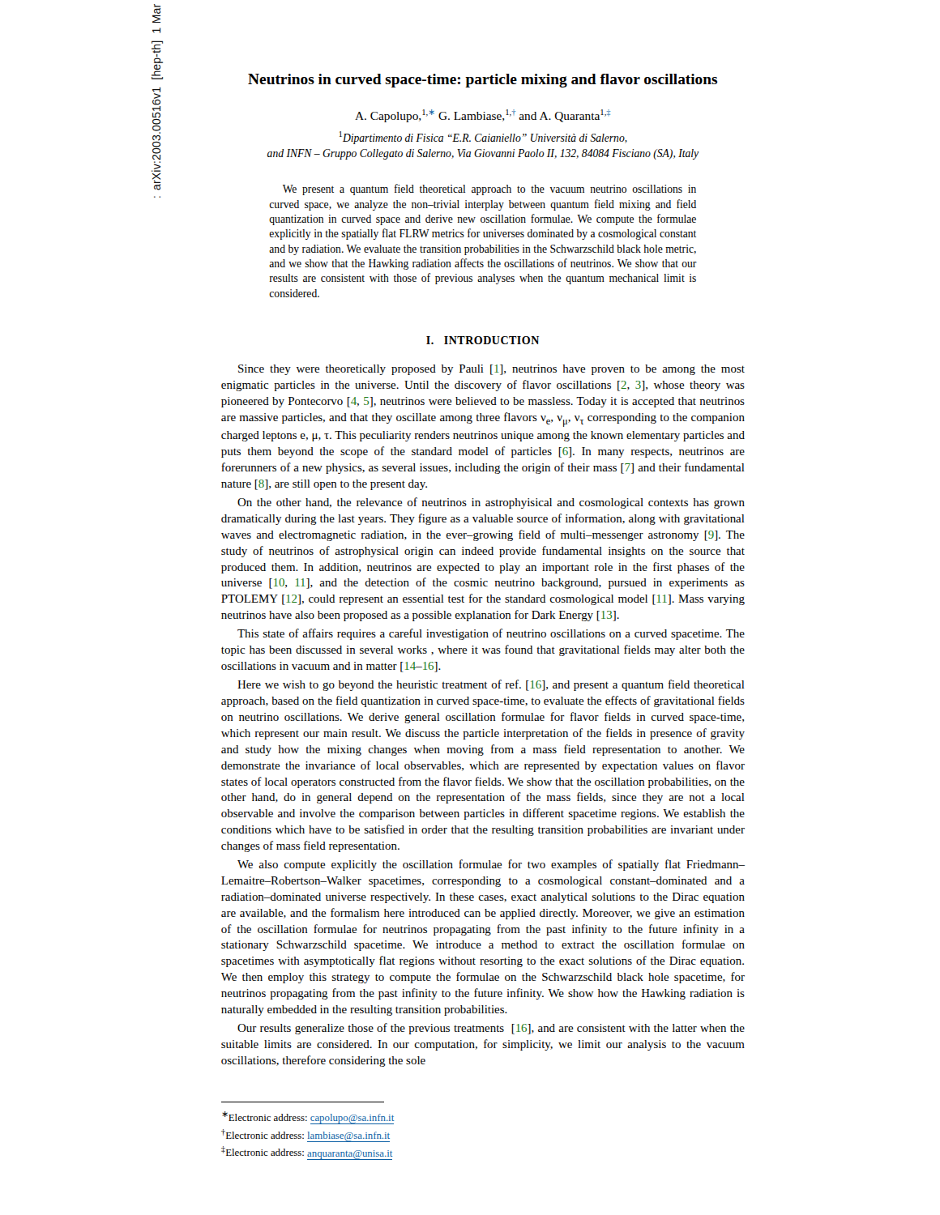: arXiv:2003.00516v1 [hep-th] 1 Mar 2020
Neutrinos in curved space-time: particle mixing and flavor oscillations
A. Capolupo,1,∗ G. Lambiase,1,† and A. Quaranta1,‡
1Dipartimento di Fisica “E.R. Caianiello” Università di Salerno,
and INFN – Gruppo Collegato di Salerno, Via Giovanni Paolo II, 132, 84084 Fisciano (SA), Italy
We present a quantum field theoretical approach to the vacuum neutrino oscillations in curved space, we analyze the non–trivial interplay between quantum field mixing and field quantization in curved space and derive new oscillation formulae. We compute the formulae explicitly in the spatially flat FLRW metrics for universes dominated by a cosmological constant and by radiation. We evaluate the transition probabilities in the Schwarzschild black hole metric, and we show that the Hawking radiation affects the oscillations of neutrinos. We show that our results are consistent with those of previous analyses when the quantum mechanical limit is considered.
I. INTRODUCTION
Since they were theoretically proposed by Pauli [1], neutrinos have proven to be among the most enigmatic particles in the universe. Until the discovery of flavor oscillations [2, 3], whose theory was pioneered by Pontecorvo [4, 5], neutrinos were believed to be massless. Today it is accepted that neutrinos are massive particles, and that they oscillate among three flavors νe, νμ, ντ corresponding to the companion charged leptons e, μ, τ. This peculiarity renders neutrinos unique among the known elementary particles and puts them beyond the scope of the standard model of particles [6]. In many respects, neutrinos are forerunners of a new physics, as several issues, including the origin of their mass [7] and their fundamental nature [8], are still open to the present day.
On the other hand, the relevance of neutrinos in astrophyisical and cosmological contexts has grown dramatically during the last years. They figure as a valuable source of information, along with gravitational waves and electromagnetic radiation, in the ever–growing field of multi–messenger astronomy [9]. The study of neutrinos of astrophysical origin can indeed provide fundamental insights on the source that produced them. In addition, neutrinos are expected to play an important role in the first phases of the universe [10, 11], and the detection of the cosmic neutrino background, pursued in experiments as PTOLEMY [12], could represent an essential test for the standard cosmological model [11]. Mass varying neutrinos have also been proposed as a possible explanation for Dark Energy [13].
This state of affairs requires a careful investigation of neutrino oscillations on a curved spacetime. The topic has been discussed in several works , where it was found that gravitational fields may alter both the oscillations in vacuum and in matter [14–16].
Here we wish to go beyond the heuristic treatment of ref. [16], and present a quantum field theoretical approach, based on the field quantization in curved space-time, to evaluate the effects of gravitational fields on neutrino oscillations. We derive general oscillation formulae for flavor fields in curved space-time, which represent our main result. We discuss the particle interpretation of the fields in presence of gravity and study how the mixing changes when moving from a mass field representation to another. We demonstrate the invariance of local observables, which are represented by expectation values on flavor states of local operators constructed from the flavor fields. We show that the oscillation probabilities, on the other hand, do in general depend on the representation of the mass fields, since they are not a local observable and involve the comparison between particles in different spacetime regions. We establish the conditions which have to be satisfied in order that the resulting transition probabilities are invariant under changes of mass field representation.
We also compute explicitly the oscillation formulae for two examples of spatially flat Friedmann–Lemaitre–Robertson–Walker spacetimes, corresponding to a cosmological constant–dominated and a radiation–dominated universe respectively. In these cases, exact analytical solutions to the Dirac equation are available, and the formalism here introduced can be applied directly. Moreover, we give an estimation of the oscillation formulae for neutrinos propagating from the past infinity to the future infinity in a stationary Schwarzschild spacetime. We introduce a method to extract the oscillation formulae on spacetimes with asymptotically flat regions without resorting to the exact solutions of the Dirac equation. We then employ this strategy to compute the formulae on the Schwarzschild black hole spacetime, for neutrinos propagating from the past infinity to the future infinity. We show how the Hawking radiation is naturally embedded in the resulting transition probabilities.
Our results generalize those of the previous treatments [16], and are consistent with the latter when the suitable limits are considered. In our computation, for simplicity, we limit our analysis to the vacuum oscillations, therefore considering the sole
∗Electronic address: capolupo@sa.infn.it
†Electronic address: lambiase@sa.infn.it
‡Electronic address: anquaranta@unisa.it